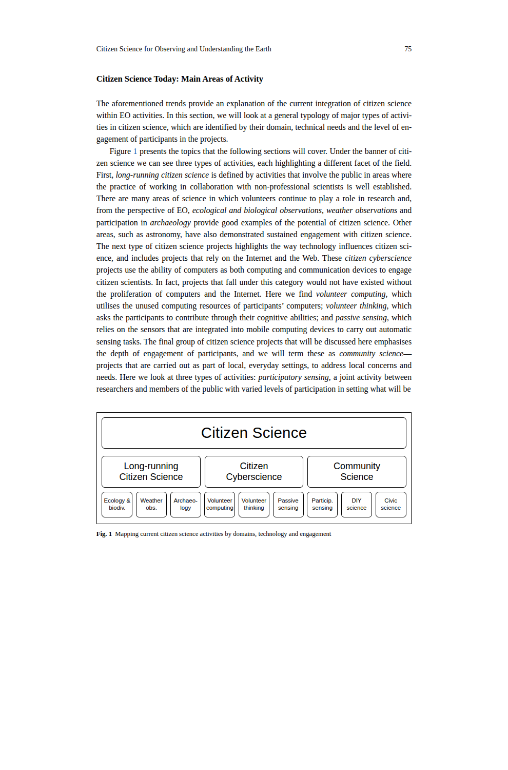Citizen Science for Observing and Understanding the Earth 75
Citizen Science Today: Main Areas of Activity
The aforementioned trends provide an explanation of the current integration of citizen science within EO activities. In this section, we will look at a general typology of major types of activities in citizen science, which are identified by their domain, technical needs and the level of engagement of participants in the projects.
Figure 1 presents the topics that the following sections will cover. Under the banner of citizen science we can see three types of activities, each highlighting a different facet of the field. First, long-running citizen science is defined by activities that involve the public in areas where the practice of working in collaboration with non-professional scientists is well established. There are many areas of science in which volunteers continue to play a role in research and, from the perspective of EO, ecological and biological observations, weather observations and participation in archaeology provide good examples of the potential of citizen science. Other areas, such as astronomy, have also demonstrated sustained engagement with citizen science. The next type of citizen science projects highlights the way technology influences citizen science, and includes projects that rely on the Internet and the Web. These citizen cyberscience projects use the ability of computers as both computing and communication devices to engage citizen scientists. In fact, projects that fall under this category would not have existed without the proliferation of computers and the Internet. Here we find volunteer computing, which utilises the unused computing resources of participants’ computers; volunteer thinking, which asks the participants to contribute through their cognitive abilities; and passive sensing, which relies on the sensors that are integrated into mobile computing devices to carry out automatic sensing tasks. The final group of citizen science projects that will be discussed here emphasises the depth of engagement of participants, and we will term these as community science—projects that are carried out as part of local, everyday settings, to address local concerns and needs. Here we look at three types of activities: participatory sensing, a joint activity between researchers and members of the public with varied levels of participation in setting what will be
Citizen Science
Long-running
Citizen Science
Citizen
Cyberscience
Community
Science
Ecology &
biodiv.
Weather
obs.
Archaeo-
logy
Volunteer
computing
Volunteer
thinking
Passive
sensing
Particip.
sensing
DIY
science
Civic
science
Fig. 1 Mapping current citizen science activities by domains, technology and engagement